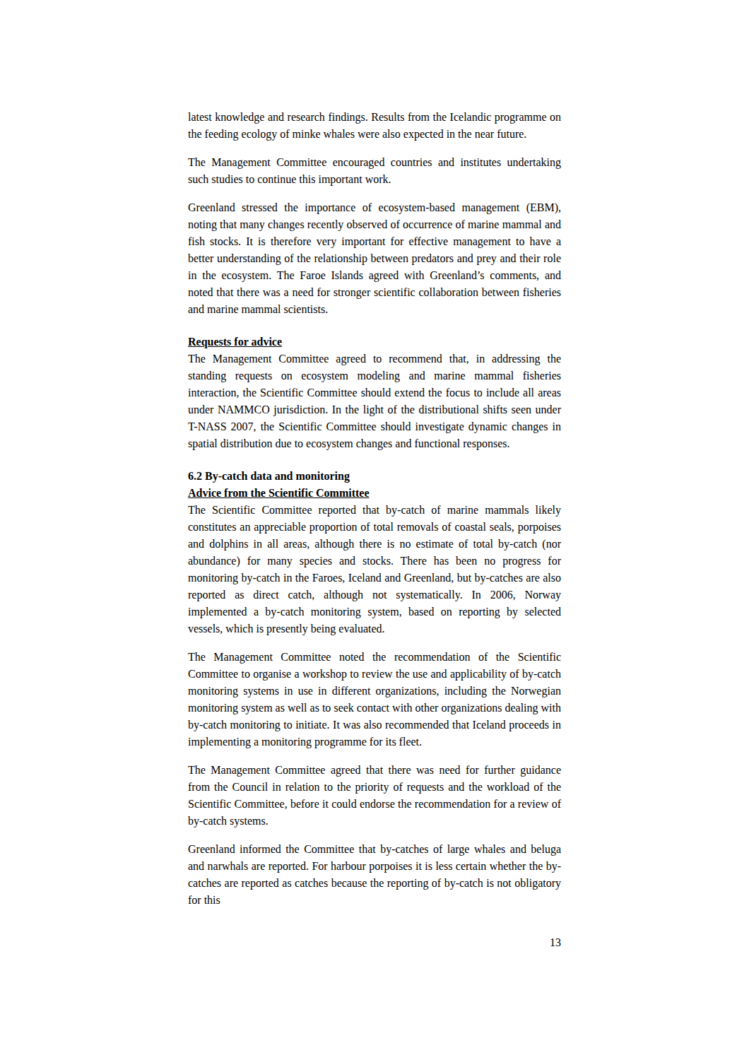latest knowledge and research findings. Results from the Icelandic programme on the feeding ecology of minke whales were also expected in the near future.
The Management Committee encouraged countries and institutes undertaking such studies to continue this important work.
Greenland stressed the importance of ecosystem-based management (EBM), noting that many changes recently observed of occurrence of marine mammal and fish stocks. It is therefore very important for effective management to have a better understanding of the relationship between predators and prey and their role in the ecosystem. The Faroe Islands agreed with Greenland’s comments, and noted that there was a need for stronger scientific collaboration between fisheries and marine mammal scientists.
Requests for advice
The Management Committee agreed to recommend that, in addressing the standing requests on ecosystem modeling and marine mammal fisheries interaction, the Scientific Committee should extend the focus to include all areas under NAMMCO jurisdiction. In the light of the distributional shifts seen under T-NASS 2007, the Scientific Committee should investigate dynamic changes in spatial distribution due to ecosystem changes and functional responses.
6.2 By-catch data and monitoring
Advice from the Scientific Committee
The Scientific Committee reported that by-catch of marine mammals likely constitutes an appreciable proportion of total removals of coastal seals, porpoises and dolphins in all areas, although there is no estimate of total by-catch (nor abundance) for many species and stocks. There has been no progress for monitoring by-catch in the Faroes, Iceland and Greenland, but by-catches are also reported as direct catch, although not systematically. In 2006, Norway implemented a by-catch monitoring system, based on reporting by selected vessels, which is presently being evaluated.
The Management Committee noted the recommendation of the Scientific Committee to organise a workshop to review the use and applicability of by-catch monitoring systems in use in different organizations, including the Norwegian monitoring system as well as to seek contact with other organizations dealing with by-catch monitoring to initiate. It was also recommended that Iceland proceeds in implementing a monitoring programme for its fleet.
The Management Committee agreed that there was need for further guidance from the Council in relation to the priority of requests and the workload of the Scientific Committee, before it could endorse the recommendation for a review of by-catch systems.
Greenland informed the Committee that by-catches of large whales and beluga and narwhals are reported. For harbour porpoises it is less certain whether the by-catches are reported as catches because the reporting of by-catch is not obligatory for this
13